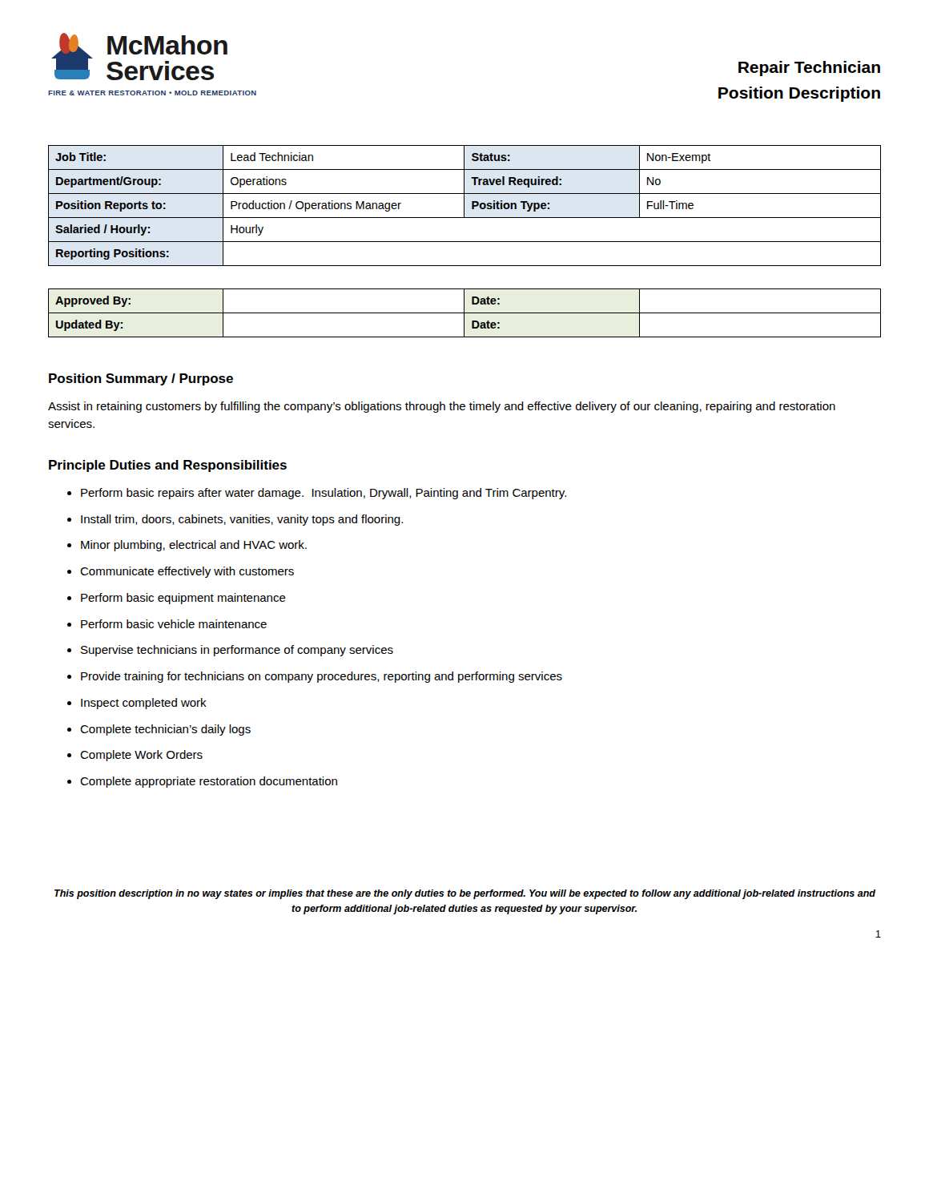McMahon
Services
FIRE & WATER RESTORATION • MOLD REMEDIATION
Repair Technician
Position Description
| Job Title: | Lead Technician | Status: | Non-Exempt |
| Department/Group: | Operations | Travel Required: | No |
| Position Reports to: | Production / Operations Manager | Position Type: | Full-Time |
| Salaried / Hourly: | Hourly |
| Reporting Positions: | |
| Approved By: | | Date: | |
| Updated By: | | Date: | |
Position Summary / Purpose
Assist in retaining customers by fulfilling the company’s obligations through the timely and effective delivery of our cleaning, repairing and restoration services.
Principle Duties and Responsibilities
Perform basic repairs after water damage. Insulation, Drywall, Painting and Trim Carpentry.
Install trim, doors, cabinets, vanities, vanity tops and flooring.
Minor plumbing, electrical and HVAC work.
Communicate effectively with customers
Perform basic equipment maintenance
Perform basic vehicle maintenance
Supervise technicians in performance of company services
Provide training for technicians on company procedures, reporting and performing services
Inspect completed work
Complete technician’s daily logs
Complete Work Orders
Complete appropriate restoration documentation
This position description in no way states or implies that these are the only duties to be performed. You will be expected to follow any additional job-related instructions and to perform additional job-related duties as requested by your supervisor.
1